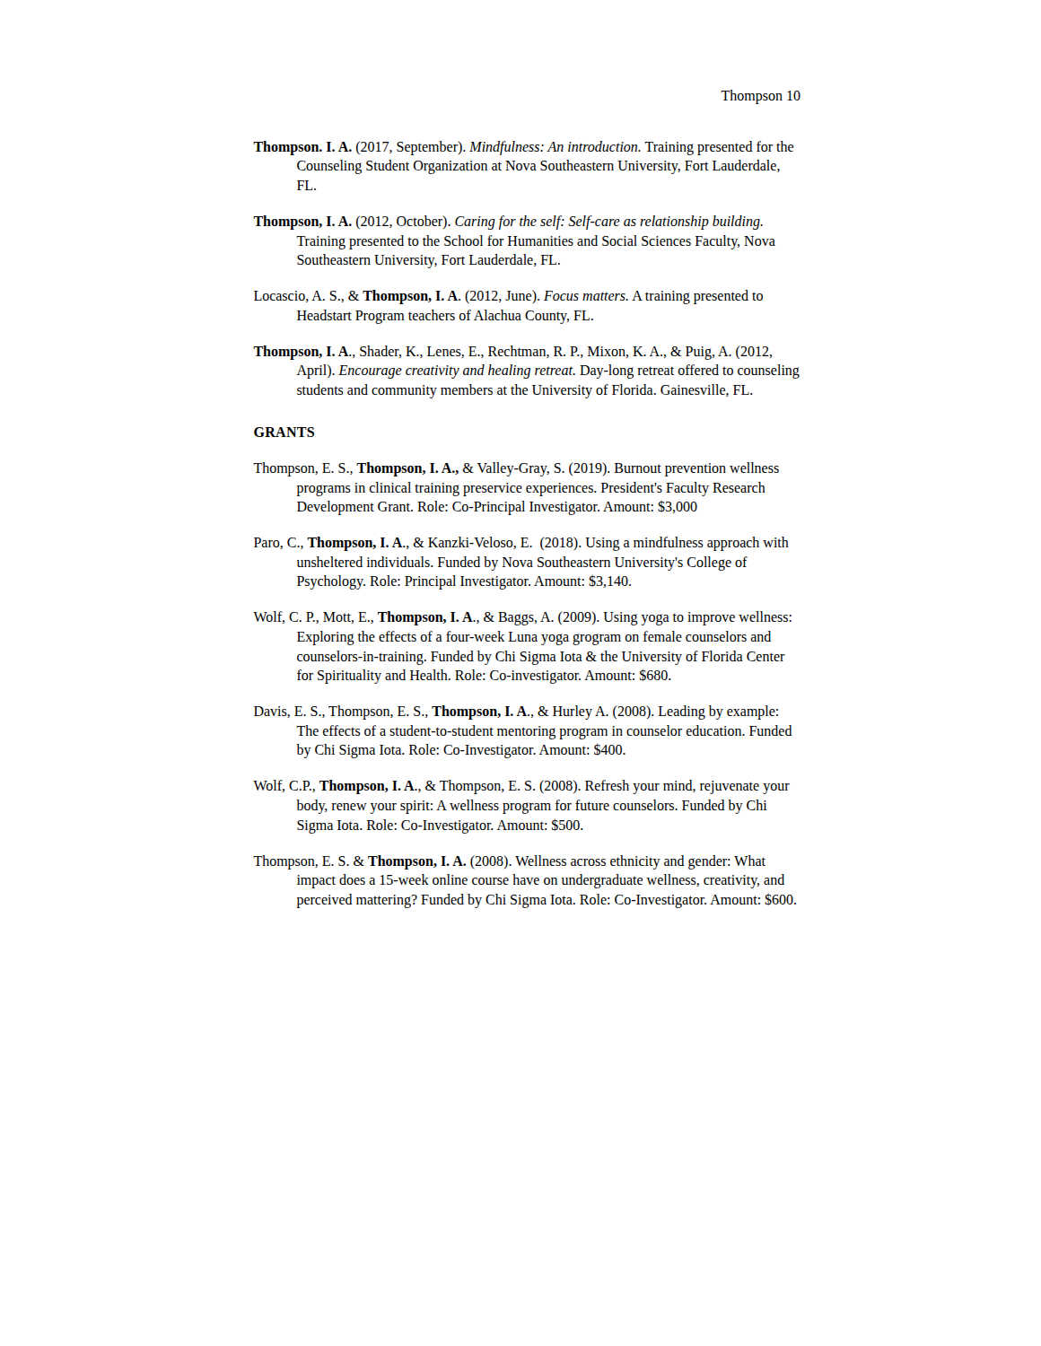Thompson 10
Thompson. I. A. (2017, September). Mindfulness: An introduction. Training presented for the Counseling Student Organization at Nova Southeastern University, Fort Lauderdale, FL.
Thompson, I. A. (2012, October). Caring for the self: Self-care as relationship building. Training presented to the School for Humanities and Social Sciences Faculty, Nova Southeastern University, Fort Lauderdale, FL.
Locascio, A. S., & Thompson, I. A. (2012, June). Focus matters. A training presented to Headstart Program teachers of Alachua County, FL.
Thompson, I. A., Shader, K., Lenes, E., Rechtman, R. P., Mixon, K. A., & Puig, A. (2012, April). Encourage creativity and healing retreat. Day-long retreat offered to counseling students and community members at the University of Florida. Gainesville, FL.
GRANTS
Thompson, E. S., Thompson, I. A., & Valley-Gray, S. (2019). Burnout prevention wellness programs in clinical training preservice experiences. President's Faculty Research Development Grant. Role: Co-Principal Investigator. Amount: $3,000
Paro, C., Thompson, I. A., & Kanzki-Veloso, E. (2018). Using a mindfulness approach with unsheltered individuals. Funded by Nova Southeastern University's College of Psychology. Role: Principal Investigator. Amount: $3,140.
Wolf, C. P., Mott, E., Thompson, I. A., & Baggs, A. (2009). Using yoga to improve wellness: Exploring the effects of a four-week Luna yoga grogram on female counselors and counselors-in-training. Funded by Chi Sigma Iota & the University of Florida Center for Spirituality and Health. Role: Co-investigator. Amount: $680.
Davis, E. S., Thompson, E. S., Thompson, I. A., & Hurley A. (2008). Leading by example: The effects of a student-to-student mentoring program in counselor education. Funded by Chi Sigma Iota. Role: Co-Investigator. Amount: $400.
Wolf, C.P., Thompson, I. A., & Thompson, E. S. (2008). Refresh your mind, rejuvenate your body, renew your spirit: A wellness program for future counselors. Funded by Chi Sigma Iota. Role: Co-Investigator. Amount: $500.
Thompson, E. S. & Thompson, I. A. (2008). Wellness across ethnicity and gender: What impact does a 15-week online course have on undergraduate wellness, creativity, and perceived mattering? Funded by Chi Sigma Iota. Role: Co-Investigator. Amount: $600.